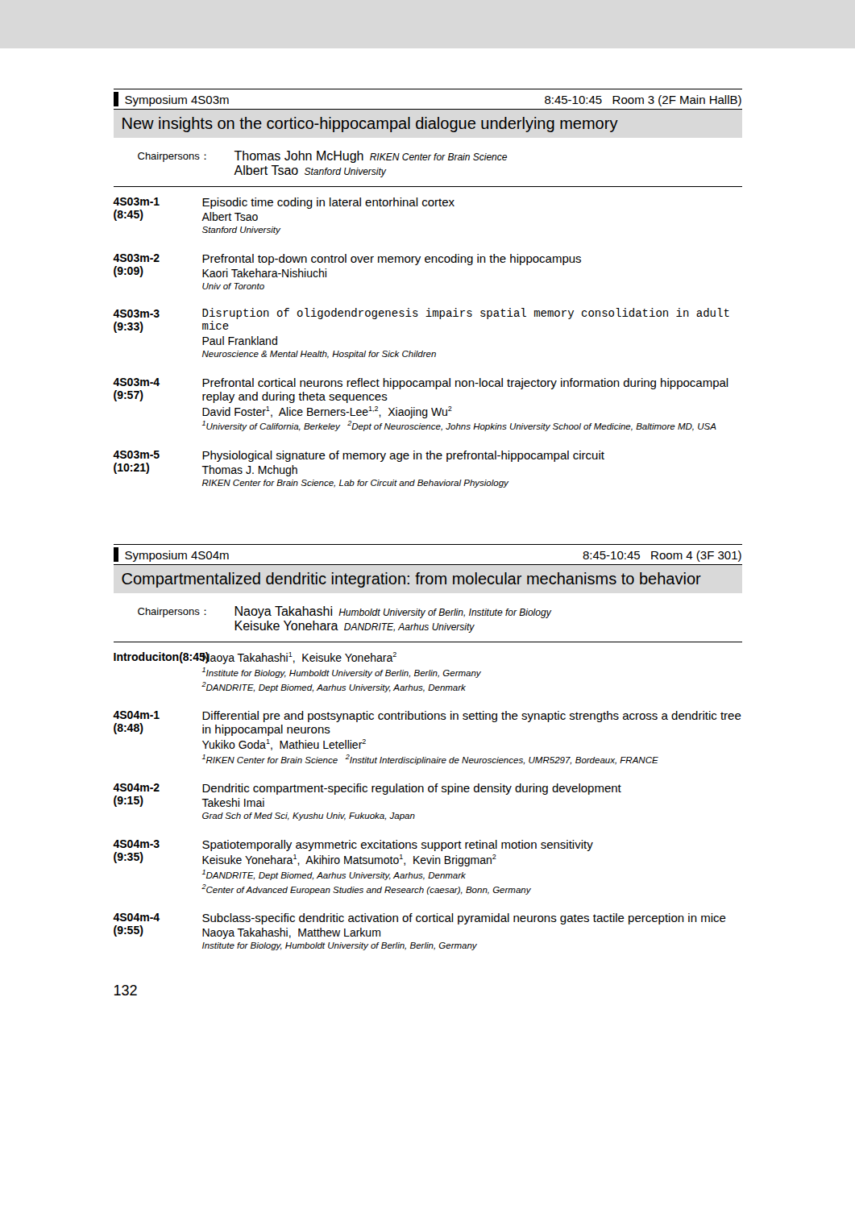Symposium 4S03m
8:45-10:45 Room 3 (2F Main HallB)
New insights on the cortico-hippocampal dialogue underlying memory
Chairpersons：
Thomas John McHugh RIKEN Center for Brain Science
Albert Tsao Stanford University
4S03m-1(8:45)
Episodic time coding in lateral entorhinal cortex
Albert Tsao
Stanford University
4S03m-2(9:09)
Prefrontal top-down control over memory encoding in the hippocampus
Kaori Takehara-Nishiuchi
Univ of Toronto
4S03m-3(9:33)
Disruption of oligodendrogenesis impairs spatial memory consolidation in adult mice
Paul Frankland
Neuroscience & Mental Health, Hospital for Sick Children
4S03m-4(9:57)
Prefrontal cortical neurons reflect hippocampal non-local trajectory information during hippocampal replay and during theta sequences
David Foster1, Alice Berners-Lee1,2, Xiaojing Wu2
1University of California, Berkeley 2Dept of Neuroscience, Johns Hopkins University School of Medicine, Baltimore MD, USA
4S03m-5(10:21)
Physiological signature of memory age in the prefrontal-hippocampal circuit
Thomas J. Mchugh
RIKEN Center for Brain Science, Lab for Circuit and Behavioral Physiology
Symposium 4S04m
8:45-10:45 Room 4 (3F 301)
Compartmentalized dendritic integration: from molecular mechanisms to behavior
Chairpersons：
Naoya Takahashi Humboldt University of Berlin, Institute for Biology
Keisuke Yonehara DANDRITE, Aarhus University
Introduciton(8:45)
Naoya Takahashi1, Keisuke Yonehara2
1Institute for Biology, Humboldt University of Berlin, Berlin, Germany
2DANDRITE, Dept Biomed, Aarhus University, Aarhus, Denmark
4S04m-1(8:48)
Differential pre and postsynaptic contributions in setting the synaptic strengths across a dendritic tree in hippocampal neurons
Yukiko Goda1, Mathieu Letellier2
1RIKEN Center for Brain Science 2Institut Interdisciplinaire de Neurosciences, UMR5297, Bordeaux, FRANCE
4S04m-2(9:15)
Dendritic compartment-specific regulation of spine density during development
Takeshi Imai
Grad Sch of Med Sci, Kyushu Univ, Fukuoka, Japan
4S04m-3(9:35)
Spatiotemporally asymmetric excitations support retinal motion sensitivity
Keisuke Yonehara1, Akihiro Matsumoto1, Kevin Briggman2
1DANDRITE, Dept Biomed, Aarhus University, Aarhus, Denmark
2Center of Advanced European Studies and Research (caesar), Bonn, Germany
4S04m-4(9:55)
Subclass-specific dendritic activation of cortical pyramidal neurons gates tactile perception in mice
Naoya Takahashi, Matthew Larkum
Institute for Biology, Humboldt University of Berlin, Berlin, Germany
132